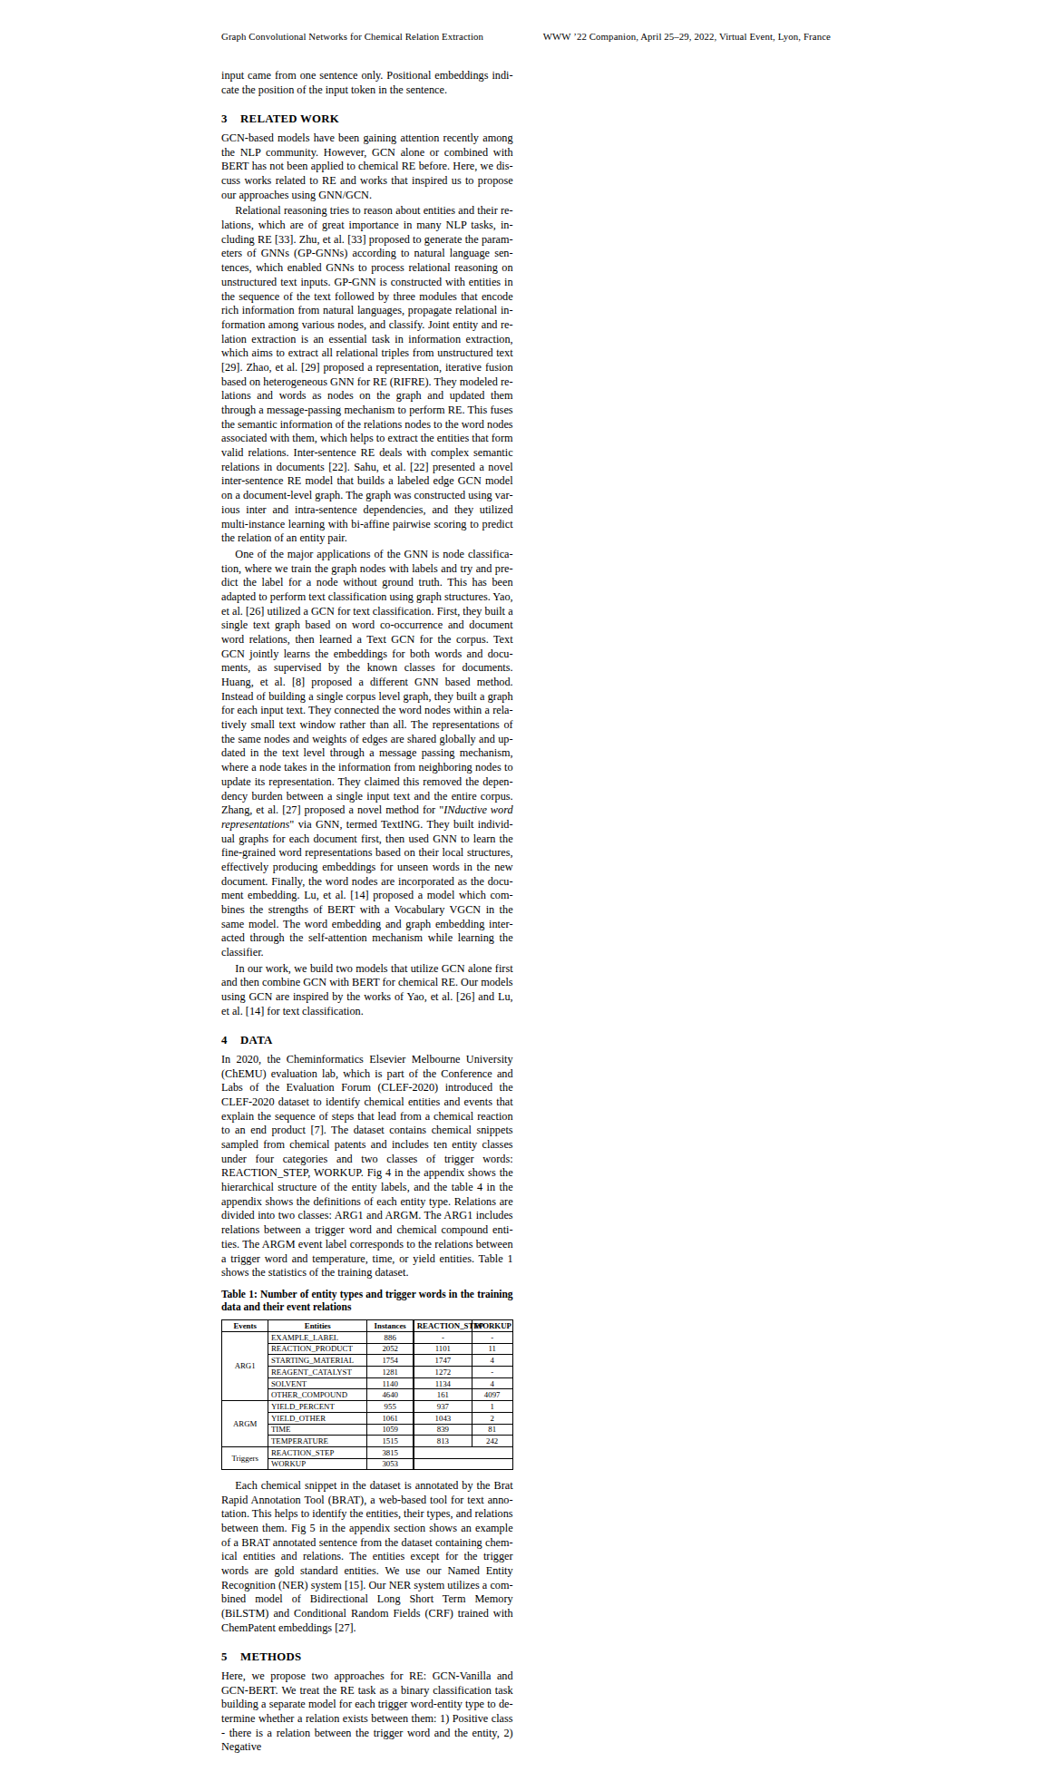Graph Convolutional Networks for Chemical Relation Extraction
WWW ’22 Companion, April 25–29, 2022, Virtual Event, Lyon, France
input came from one sentence only. Positional embeddings indicate the position of the input token in the sentence.
3 RELATED WORK
GCN-based models have been gaining attention recently among the NLP community. However, GCN alone or combined with BERT has not been applied to chemical RE before. Here, we discuss works related to RE and works that inspired us to propose our approaches using GNN/GCN.
Relational reasoning tries to reason about entities and their relations, which are of great importance in many NLP tasks, including RE [33]. Zhu, et al. [33] proposed to generate the parameters of GNNs (GP-GNNs) according to natural language sentences, which enabled GNNs to process relational reasoning on unstructured text inputs. GP-GNN is constructed with entities in the sequence of the text followed by three modules that encode rich information from natural languages, propagate relational information among various nodes, and classify. Joint entity and relation extraction is an essential task in information extraction, which aims to extract all relational triples from unstructured text [29]. Zhao, et al. [29] proposed a representation, iterative fusion based on heterogeneous GNN for RE (RIFRE). They modeled relations and words as nodes on the graph and updated them through a message-passing mechanism to perform RE. This fuses the semantic information of the relations nodes to the word nodes associated with them, which helps to extract the entities that form valid relations. Inter-sentence RE deals with complex semantic relations in documents [22]. Sahu, et al. [22] presented a novel inter-sentence RE model that builds a labeled edge GCN model on a document-level graph. The graph was constructed using various inter and intra-sentence dependencies, and they utilized multi-instance learning with bi-affine pairwise scoring to predict the relation of an entity pair.
One of the major applications of the GNN is node classification, where we train the graph nodes with labels and try and predict the label for a node without ground truth. This has been adapted to perform text classification using graph structures. Yao, et al. [26] utilized a GCN for text classification. First, they built a single text graph based on word co-occurrence and document word relations, then learned a Text GCN for the corpus. Text GCN jointly learns the embeddings for both words and documents, as supervised by the known classes for documents. Huang, et al. [8] proposed a different GNN based method. Instead of building a single corpus level graph, they built a graph for each input text. They connected the word nodes within a relatively small text window rather than all. The representations of the same nodes and weights of edges are shared globally and updated in the text level through a message passing mechanism, where a node takes in the information from neighboring nodes to update its representation. They claimed this removed the dependency burden between a single input text and the entire corpus. Zhang, et al. [27] proposed a novel method for "INductive word representations" via GNN, termed TextING. They built individual graphs for each document first, then used GNN to learn the fine-grained word representations based on their local structures, effectively producing embeddings for unseen words in the new document. Finally, the word nodes are incorporated as the document embedding. Lu, et al. [14] proposed a model which combines the strengths of BERT with a Vocabulary VGCN in the same model. The word embedding and graph embedding interacted through the self-attention mechanism while learning the classifier.
In our work, we build two models that utilize GCN alone first and then combine GCN with BERT for chemical RE. Our models using GCN are inspired by the works of Yao, et al. [26] and Lu, et al. [14] for text classification.
4 DATA
In 2020, the Cheminformatics Elsevier Melbourne University (ChEMU) evaluation lab, which is part of the Conference and Labs of the Evaluation Forum (CLEF-2020) introduced the CLEF-2020 dataset to identify chemical entities and events that explain the sequence of steps that lead from a chemical reaction to an end product [7]. The dataset contains chemical snippets sampled from chemical patents and includes ten entity classes under four categories and two classes of trigger words: REACTION_STEP, WORKUP. Fig 4 in the appendix shows the hierarchical structure of the entity labels, and the table 4 in the appendix shows the definitions of each entity type. Relations are divided into two classes: ARG1 and ARGM. The ARG1 includes relations between a trigger word and chemical compound entities. The ARGM event label corresponds to the relations between a trigger word and temperature, time, or yield entities. Table 1 shows the statistics of the training dataset.
Table 1: Number of entity types and trigger words in the training data and their event relations
| Events | Entities | Instances | REACTION_STEP | WORKUP |
| --- | --- | --- | --- | --- |
| ARG1 | EXAMPLE_LABEL | 886 | - | - |
| REACTION_PRODUCT | 2052 | 1101 | 11 |
| STARTING_MATERIAL | 1754 | 1747 | 4 |
| REAGENT_CATALYST | 1281 | 1272 | - |
| SOLVENT | 1140 | 1134 | 4 |
| OTHER_COMPOUND | 4640 | 161 | 4097 |
| ARGM | YIELD_PERCENT | 955 | 937 | 1 |
| YIELD_OTHER | 1061 | 1043 | 2 |
| TIME | 1059 | 839 | 81 |
| TEMPERATURE | 1515 | 813 | 242 |
| Triggers | REACTION_STEP | 3815 | | |
| WORKUP | 3053 | | |
Each chemical snippet in the dataset is annotated by the Brat Rapid Annotation Tool (BRAT), a web-based tool for text annotation. This helps to identify the entities, their types, and relations between them. Fig 5 in the appendix section shows an example of a BRAT annotated sentence from the dataset containing chemical entities and relations. The entities except for the trigger words are gold standard entities. We use our Named Entity Recognition (NER) system [15]. Our NER system utilizes a combined model of Bidirectional Long Short Term Memory (BiLSTM) and Conditional Random Fields (CRF) trained with ChemPatent embeddings [27].
5 METHODS
Here, we propose two approaches for RE: GCN-Vanilla and GCN-BERT. We treat the RE task as a binary classification task building a separate model for each trigger word-entity type to determine whether a relation exists between them: 1) Positive class - there is a relation between the trigger word and the entity, 2) Negative